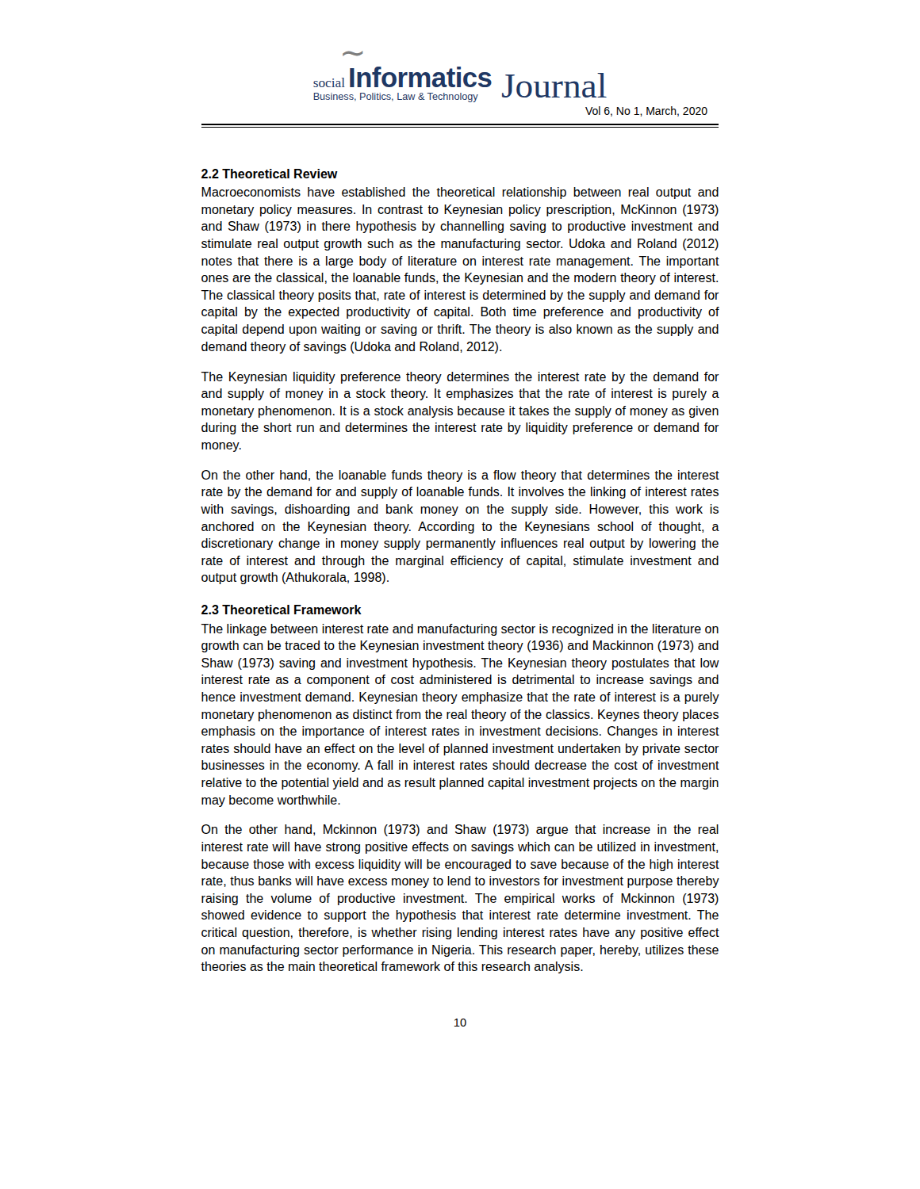∼
social Informatics
Business, Politics, Law & Technology
Journal
Vol 6, No 1, March, 2020
2.2 Theoretical Review
Macroeconomists have established the theoretical relationship between real output and monetary policy measures. In contrast to Keynesian policy prescription, McKinnon (1973) and Shaw (1973) in there hypothesis by channelling saving to productive investment and stimulate real output growth such as the manufacturing sector. Udoka and Roland (2012) notes that there is a large body of literature on interest rate management. The important ones are the classical, the loanable funds, the Keynesian and the modern theory of interest. The classical theory posits that, rate of interest is determined by the supply and demand for capital by the expected productivity of capital. Both time preference and productivity of capital depend upon waiting or saving or thrift. The theory is also known as the supply and demand theory of savings (Udoka and Roland, 2012).
The Keynesian liquidity preference theory determines the interest rate by the demand for and supply of money in a stock theory. It emphasizes that the rate of interest is purely a monetary phenomenon. It is a stock analysis because it takes the supply of money as given during the short run and determines the interest rate by liquidity preference or demand for money.
On the other hand, the loanable funds theory is a flow theory that determines the interest rate by the demand for and supply of loanable funds. It involves the linking of interest rates with savings, dishoarding and bank money on the supply side. However, this work is anchored on the Keynesian theory. According to the Keynesians school of thought, a discretionary change in money supply permanently influences real output by lowering the rate of interest and through the marginal efficiency of capital, stimulate investment and output growth (Athukorala, 1998).
2.3 Theoretical Framework
The linkage between interest rate and manufacturing sector is recognized in the literature on growth can be traced to the Keynesian investment theory (1936) and Mackinnon (1973) and Shaw (1973) saving and investment hypothesis. The Keynesian theory postulates that low interest rate as a component of cost administered is detrimental to increase savings and hence investment demand. Keynesian theory emphasize that the rate of interest is a purely monetary phenomenon as distinct from the real theory of the classics. Keynes theory places emphasis on the importance of interest rates in investment decisions. Changes in interest rates should have an effect on the level of planned investment undertaken by private sector businesses in the economy. A fall in interest rates should decrease the cost of investment relative to the potential yield and as result planned capital investment projects on the margin may become worthwhile.
On the other hand, Mckinnon (1973) and Shaw (1973) argue that increase in the real interest rate will have strong positive effects on savings which can be utilized in investment, because those with excess liquidity will be encouraged to save because of the high interest rate, thus banks will have excess money to lend to investors for investment purpose thereby raising the volume of productive investment. The empirical works of Mckinnon (1973) showed evidence to support the hypothesis that interest rate determine investment. The critical question, therefore, is whether rising lending interest rates have any positive effect on manufacturing sector performance in Nigeria. This research paper, hereby, utilizes these theories as the main theoretical framework of this research analysis.
10